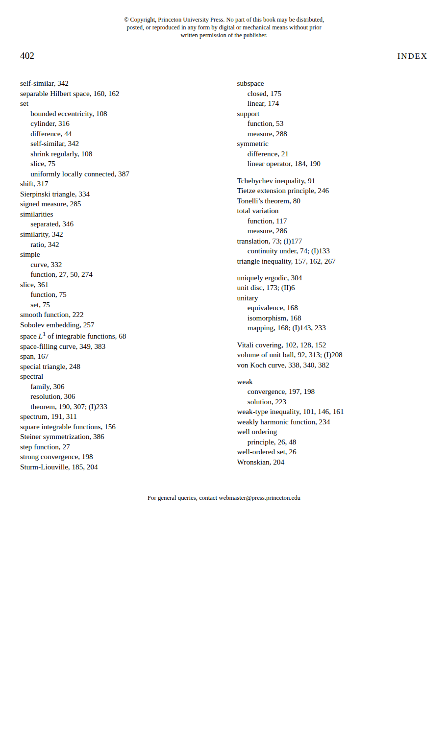© Copyright, Princeton University Press. No part of this book may be distributed, posted, or reproduced in any form by digital or mechanical means without prior written permission of the publisher.
402 INDEX
self-similar, 342
separable Hilbert space, 160, 162
set
bounded eccentricity, 108
cylinder, 316
difference, 44
self-similar, 342
shrink regularly, 108
slice, 75
uniformly locally connected, 387
shift, 317
Sierpinski triangle, 334
signed measure, 285
similarities
separated, 346
similarity, 342
ratio, 342
simple
curve, 332
function, 27, 50, 274
slice, 361
function, 75
set, 75
smooth function, 222
Sobolev embedding, 257
space L1 of integrable functions, 68
space-filling curve, 349, 383
span, 167
special triangle, 248
spectral
family, 306
resolution, 306
theorem, 190, 307; (I)233
spectrum, 191, 311
square integrable functions, 156
Steiner symmetrization, 386
step function, 27
strong convergence, 198
Sturm-Liouville, 185, 204
subspace
closed, 175
linear, 174
support
function, 53
measure, 288
symmetric
difference, 21
linear operator, 184, 190
Tchebychev inequality, 91
Tietze extension principle, 246
Tonelli’s theorem, 80
total variation
function, 117
measure, 286
translation, 73; (I)177
continuity under, 74; (I)133
triangle inequality, 157, 162, 267
uniquely ergodic, 304
unit disc, 173; (II)6
unitary
equivalence, 168
isomorphism, 168
mapping, 168; (I)143, 233
Vitali covering, 102, 128, 152
volume of unit ball, 92, 313; (I)208
von Koch curve, 338, 340, 382
weak
convergence, 197, 198
solution, 223
weak-type inequality, 101, 146, 161
weakly harmonic function, 234
well ordering
principle, 26, 48
well-ordered set, 26
Wronskian, 204
For general queries, contact webmaster@press.princeton.edu